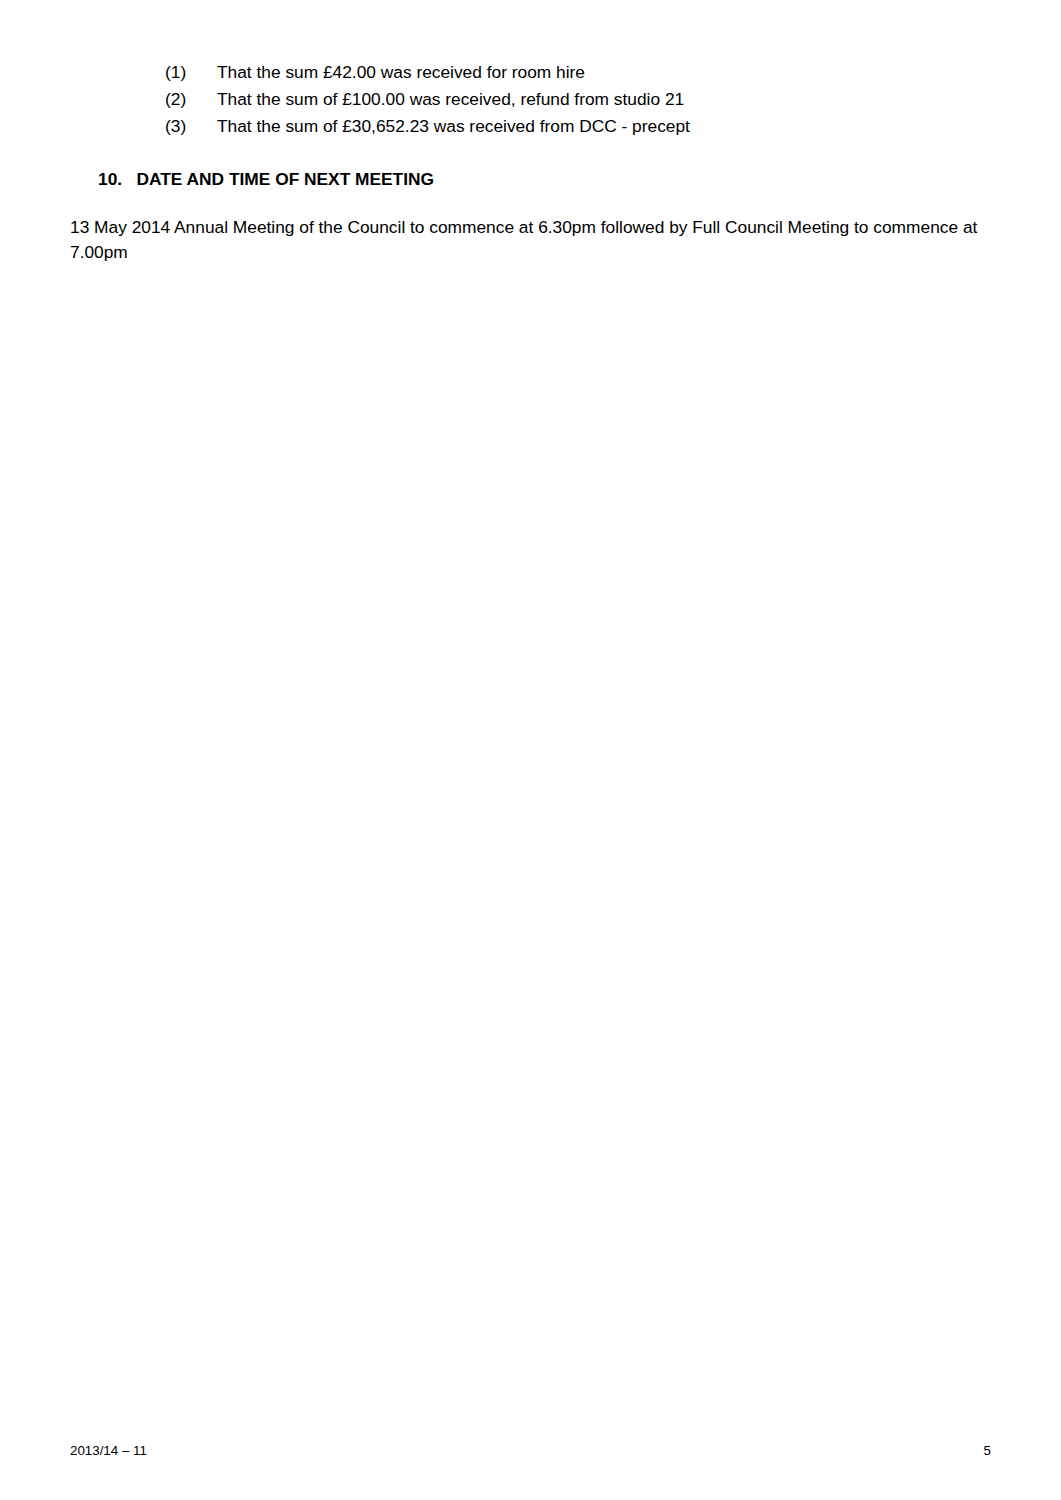(1) That the sum £42.00 was received for room hire
(2) That the sum of £100.00 was received, refund from studio 21
(3) That the sum of £30,652.23 was received from DCC - precept
10. DATE AND TIME OF NEXT MEETING
13 May 2014 Annual Meeting of the Council to commence at 6.30pm followed by Full Council Meeting to commence at 7.00pm
2013/14 – 11 5